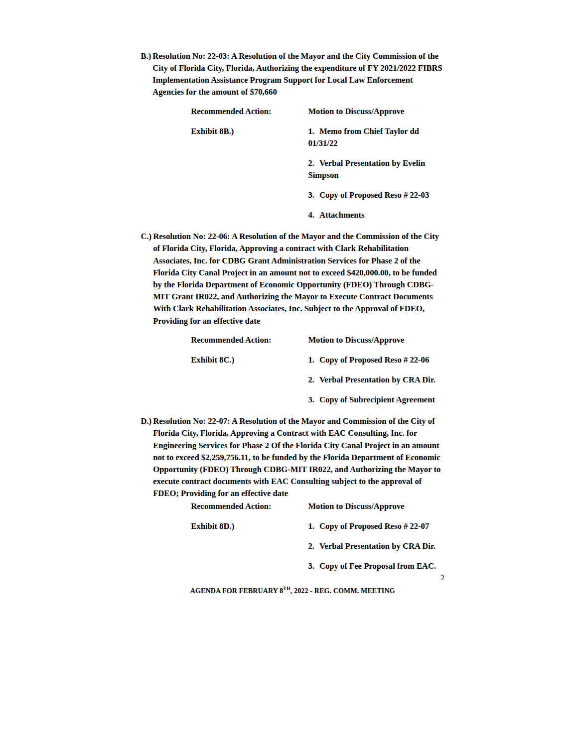B.) Resolution No: 22-03: A Resolution of the Mayor and the City Commission of the City of Florida City, Florida, Authorizing the expenditure of FY 2021/2022 FIBRS Implementation Assistance Program Support for Local Law Enforcement Agencies for the amount of $70,660
Recommended Action:
Motion to Discuss/Approve
Exhibit 8B.)
1. Memo from Chief Taylor dd 01/31/22
2. Verbal Presentation by Evelin Simpson
3. Copy of Proposed Reso # 22-03
4. Attachments
C.) Resolution No: 22-06: A Resolution of the Mayor and the Commission of the City of Florida City, Florida, Approving a contract with Clark Rehabilitation Associates, Inc. for CDBG Grant Administration Services for Phase 2 of the Florida City Canal Project in an amount not to exceed $420,000.00, to be funded by the Florida Department of Economic Opportunity (FDEO) Through CDBG-MIT Grant IR022, and Authorizing the Mayor to Execute Contract Documents With Clark Rehabilitation Associates, Inc. Subject to the Approval of FDEO, Providing for an effective date
Recommended Action:
Motion to Discuss/Approve
Exhibit 8C.)
1. Copy of Proposed Reso # 22-06
2. Verbal Presentation by CRA Dir.
3. Copy of Subrecipient Agreement
D.) Resolution No: 22-07: A Resolution of the Mayor and Commission of the City of Florida City, Florida, Approving a Contract with EAC Consulting, Inc. for Engineering Services for Phase 2 Of the Florida City Canal Project in an amount not to exceed $2,259,756.11, to be funded by the Florida Department of Economic Opportunity (FDEO) Through CDBG-MIT IR022, and Authorizing the Mayor to execute contract documents with EAC Consulting subject to the approval of FDEO; Providing for an effective date
Recommended Action:
Motion to Discuss/Approve
Exhibit 8D.)
1. Copy of Proposed Reso # 22-07
2. Verbal Presentation by CRA Dir.
3. Copy of Fee Proposal from EAC.
2
AGENDA FOR FEBRUARY 8TH, 2022 - REG. COMM. MEETING